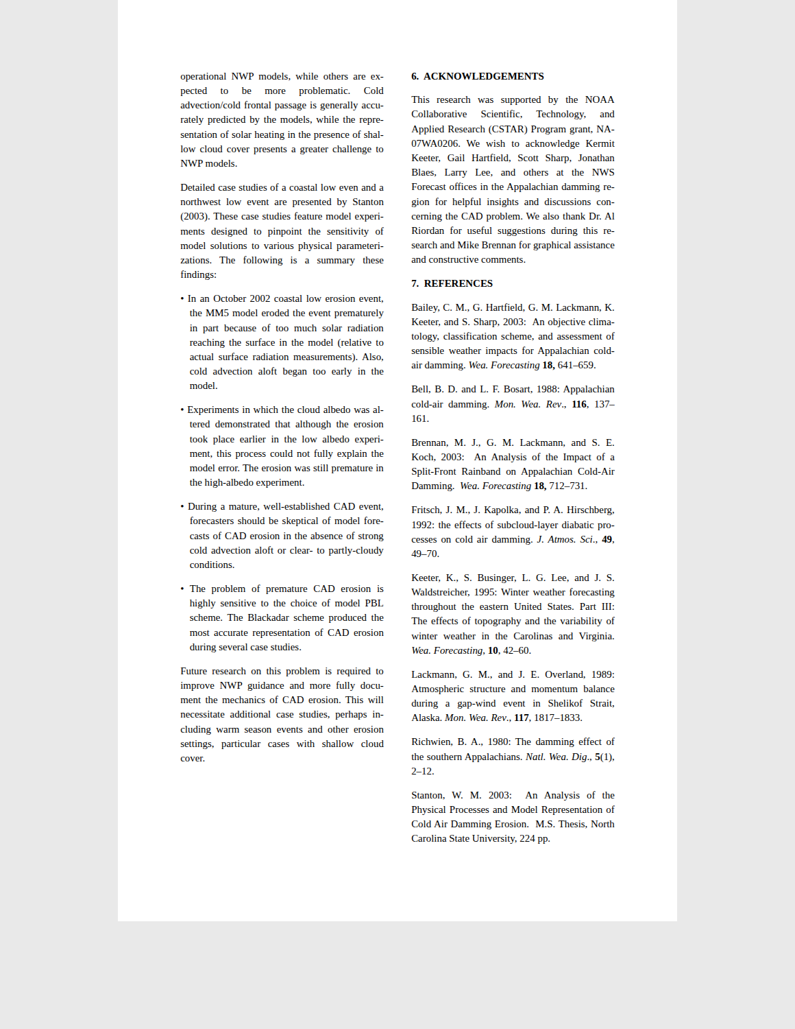operational NWP models, while others are expected to be more problematic. Cold advection/cold frontal passage is generally accurately predicted by the models, while the representation of solar heating in the presence of shallow cloud cover presents a greater challenge to NWP models.
Detailed case studies of a coastal low even and a northwest low event are presented by Stanton (2003). These case studies feature model experiments designed to pinpoint the sensitivity of model solutions to various physical parameterizations. The following is a summary these findings:
• In an October 2002 coastal low erosion event, the MM5 model eroded the event prematurely in part because of too much solar radiation reaching the surface in the model (relative to actual surface radiation measurements). Also, cold advection aloft began too early in the model.
• Experiments in which the cloud albedo was altered demonstrated that although the erosion took place earlier in the low albedo experiment, this process could not fully explain the model error. The erosion was still premature in the high-albedo experiment.
• During a mature, well-established CAD event, forecasters should be skeptical of model forecasts of CAD erosion in the absence of strong cold advection aloft or clear- to partly-cloudy conditions.
• The problem of premature CAD erosion is highly sensitive to the choice of model PBL scheme. The Blackadar scheme produced the most accurate representation of CAD erosion during several case studies.
Future research on this problem is required to improve NWP guidance and more fully document the mechanics of CAD erosion. This will necessitate additional case studies, perhaps including warm season events and other erosion settings, particular cases with shallow cloud cover.
6. ACKNOWLEDGEMENTS
This research was supported by the NOAA Collaborative Scientific, Technology, and Applied Research (CSTAR) Program grant, NA-07WA0206. We wish to acknowledge Kermit Keeter, Gail Hartfield, Scott Sharp, Jonathan Blaes, Larry Lee, and others at the NWS Forecast offices in the Appalachian damming region for helpful insights and discussions concerning the CAD problem. We also thank Dr. Al Riordan for useful suggestions during this research and Mike Brennan for graphical assistance and constructive comments.
7. REFERENCES
Bailey, C. M., G. Hartfield, G. M. Lackmann, K. Keeter, and S. Sharp, 2003: An objective climatology, classification scheme, and assessment of sensible weather impacts for Appalachian cold-air damming. Wea. Forecasting 18, 641–659.
Bell, B. D. and L. F. Bosart, 1988: Appalachian cold-air damming. Mon. Wea. Rev., 116, 137–161.
Brennan, M. J., G. M. Lackmann, and S. E. Koch, 2003: An Analysis of the Impact of a Split-Front Rainband on Appalachian Cold-Air Damming. Wea. Forecasting 18, 712–731.
Fritsch, J. M., J. Kapolka, and P. A. Hirschberg, 1992: the effects of subcloud-layer diabatic processes on cold air damming. J. Atmos. Sci., 49, 49–70.
Keeter, K., S. Businger, L. G. Lee, and J. S. Waldstreicher, 1995: Winter weather forecasting throughout the eastern United States. Part III: The effects of topography and the variability of winter weather in the Carolinas and Virginia. Wea. Forecasting, 10, 42–60.
Lackmann, G. M., and J. E. Overland, 1989: Atmospheric structure and momentum balance during a gap-wind event in Shelikof Strait, Alaska. Mon. Wea. Rev., 117, 1817–1833.
Richwien, B. A., 1980: The damming effect of the southern Appalachians. Natl. Wea. Dig., 5(1), 2–12.
Stanton, W. M. 2003: An Analysis of the Physical Processes and Model Representation of Cold Air Damming Erosion. M.S. Thesis, North Carolina State University, 224 pp.